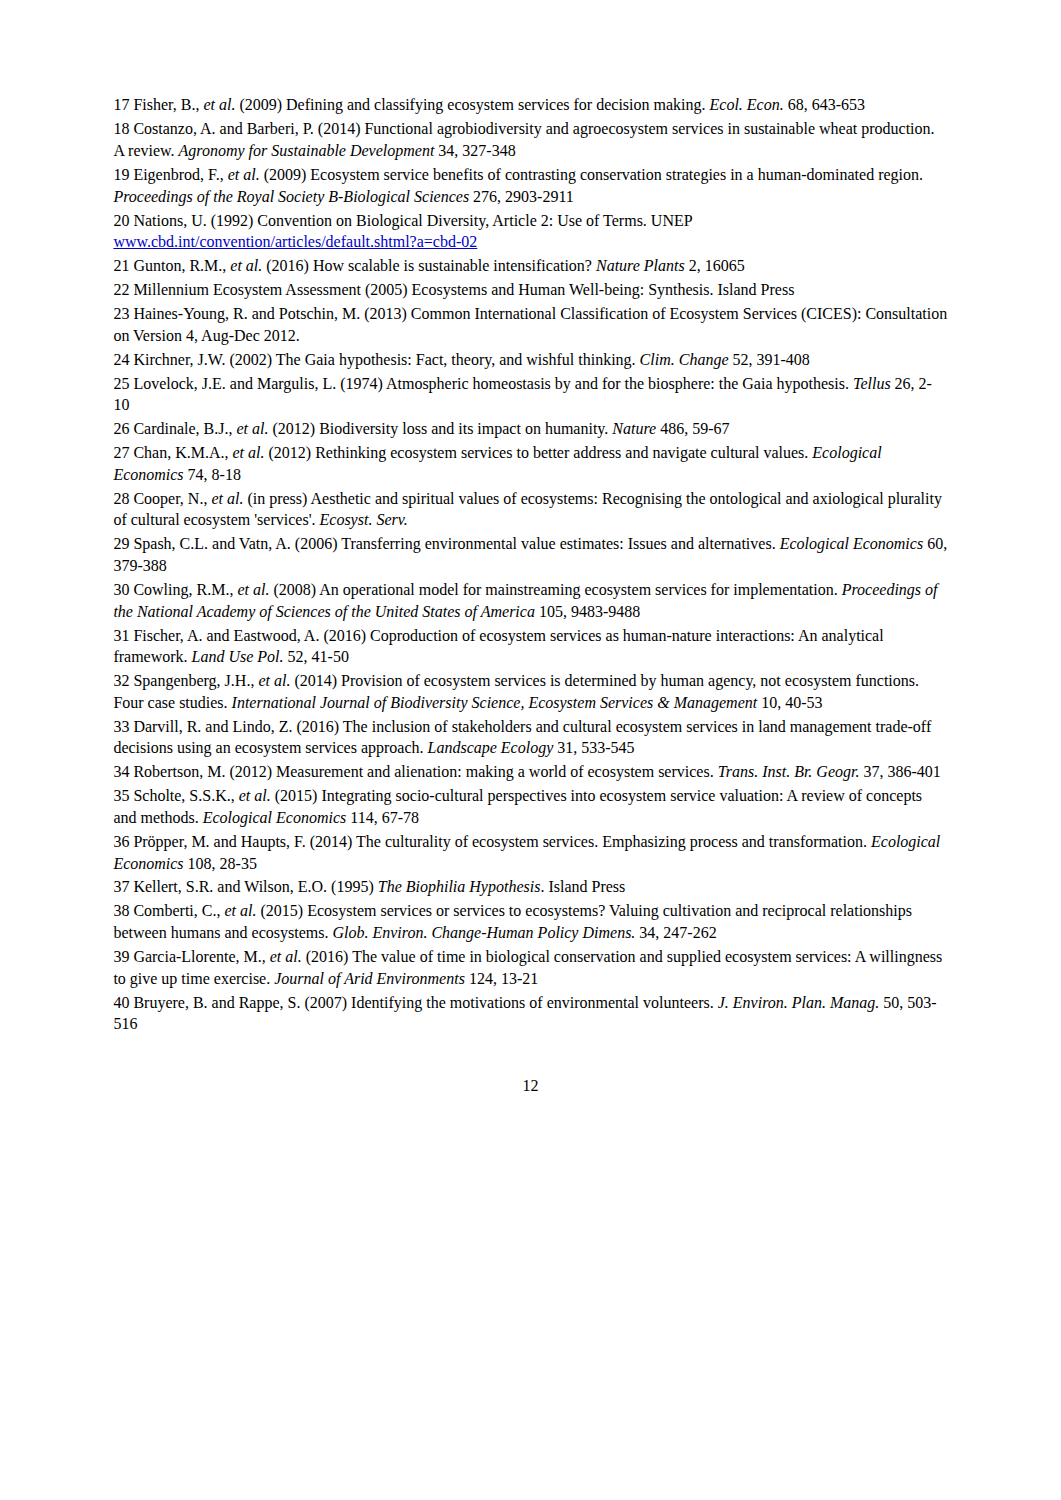17 Fisher, B., et al. (2009) Defining and classifying ecosystem services for decision making. Ecol. Econ. 68, 643-653
18 Costanzo, A. and Barberi, P. (2014) Functional agrobiodiversity and agroecosystem services in sustainable wheat production. A review. Agronomy for Sustainable Development 34, 327-348
19 Eigenbrod, F., et al. (2009) Ecosystem service benefits of contrasting conservation strategies in a human-dominated region. Proceedings of the Royal Society B-Biological Sciences 276, 2903-2911
20 Nations, U. (1992) Convention on Biological Diversity, Article 2: Use of Terms. UNEP www.cbd.int/convention/articles/default.shtml?a=cbd-02
21 Gunton, R.M., et al. (2016) How scalable is sustainable intensification? Nature Plants 2, 16065
22 Millennium Ecosystem Assessment (2005) Ecosystems and Human Well-being: Synthesis. Island Press
23 Haines-Young, R. and Potschin, M. (2013) Common International Classification of Ecosystem Services (CICES): Consultation on Version 4, Aug-Dec 2012.
24 Kirchner, J.W. (2002) The Gaia hypothesis: Fact, theory, and wishful thinking. Clim. Change 52, 391-408
25 Lovelock, J.E. and Margulis, L. (1974) Atmospheric homeostasis by and for the biosphere: the Gaia hypothesis. Tellus 26, 2-10
26 Cardinale, B.J., et al. (2012) Biodiversity loss and its impact on humanity. Nature 486, 59-67
27 Chan, K.M.A., et al. (2012) Rethinking ecosystem services to better address and navigate cultural values. Ecological Economics 74, 8-18
28 Cooper, N., et al. (in press) Aesthetic and spiritual values of ecosystems: Recognising the ontological and axiological plurality of cultural ecosystem 'services'. Ecosyst. Serv.
29 Spash, C.L. and Vatn, A. (2006) Transferring environmental value estimates: Issues and alternatives. Ecological Economics 60, 379-388
30 Cowling, R.M., et al. (2008) An operational model for mainstreaming ecosystem services for implementation. Proceedings of the National Academy of Sciences of the United States of America 105, 9483-9488
31 Fischer, A. and Eastwood, A. (2016) Coproduction of ecosystem services as human-nature interactions: An analytical framework. Land Use Pol. 52, 41-50
32 Spangenberg, J.H., et al. (2014) Provision of ecosystem services is determined by human agency, not ecosystem functions. Four case studies. International Journal of Biodiversity Science, Ecosystem Services & Management 10, 40-53
33 Darvill, R. and Lindo, Z. (2016) The inclusion of stakeholders and cultural ecosystem services in land management trade-off decisions using an ecosystem services approach. Landscape Ecology 31, 533-545
34 Robertson, M. (2012) Measurement and alienation: making a world of ecosystem services. Trans. Inst. Br. Geogr. 37, 386-401
35 Scholte, S.S.K., et al. (2015) Integrating socio-cultural perspectives into ecosystem service valuation: A review of concepts and methods. Ecological Economics 114, 67-78
36 Pröpper, M. and Haupts, F. (2014) The culturality of ecosystem services. Emphasizing process and transformation. Ecological Economics 108, 28-35
37 Kellert, S.R. and Wilson, E.O. (1995) The Biophilia Hypothesis. Island Press
38 Comberti, C., et al. (2015) Ecosystem services or services to ecosystems? Valuing cultivation and reciprocal relationships between humans and ecosystems. Glob. Environ. Change-Human Policy Dimens. 34, 247-262
39 Garcia-Llorente, M., et al. (2016) The value of time in biological conservation and supplied ecosystem services: A willingness to give up time exercise. Journal of Arid Environments 124, 13-21
40 Bruyere, B. and Rappe, S. (2007) Identifying the motivations of environmental volunteers. J. Environ. Plan. Manag. 50, 503-516
12